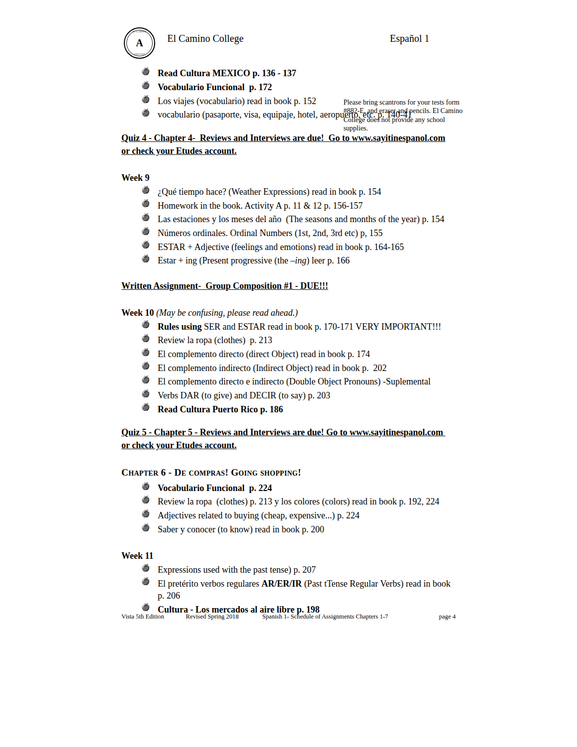EL CAMINO A COLLEGE
El Camino College
Español 1
Read Cultura MEXICO p. 136 - 137
Vocabulario Funcional p. 172
Los viajes (vocabulario) read in book p. 152
vocabulario (pasaporte, visa, equipaje, hotel, aeropuerto, etc. p. 140-41
Please bring scantrons for your tests form #882-E, and eraser and pencils. El Camino College does not provide any school supplies.
Quiz 4 - Chapter 4- Reviews and Interviews are due! Go to www.sayitinespanol.com or check your Etudes account.
Week 9
¿Qué tiempo hace? (Weather Expressions) read in book p. 154
Homework in the book. Activity A p. 11 & 12 p. 156-157
Las estaciones y los meses del año (The seasons and months of the year) p. 154
Números ordinales. Ordinal Numbers (1st, 2nd, 3rd etc) p, 155
ESTAR + Adjective (feelings and emotions) read in book p. 164-165
Estar + ing (Present progressive (the –ing) leer p. 166
Written Assignment- Group Composition #1 - DUE!!!
Week 10 (May be confusing, please read ahead.)
Rules using SER and ESTAR read in book p. 170-171 VERY IMPORTANT!!!
Review la ropa (clothes) p. 213
El complemento directo (direct Object) read in book p. 174
El complemento indirecto (Indirect Object) read in book p. 202
El complemento directo e indirecto (Double Object Pronouns) -Suplemental
Verbs DAR (to give) and DECIR (to say) p. 203
Read Cultura Puerto Rico p. 186
Quiz 5 - Chapter 5 - Reviews and Interviews are due! Go to www.sayitinespanol.com or check your Etudes account.
Chapter 6 - De compras! Going shopping!
Vocabulario Funcional p. 224
Review la ropa (clothes) p. 213 y los colores (colors) read in book p. 192, 224
Adjectives related to buying (cheap, expensive...) p. 224
Saber y conocer (to know) read in book p. 200
Week 11
Expressions used with the past tense) p. 207
El pretérito verbos regulares AR/ER/IR (Past tTense Regular Verbs) read in book p. 206
Cultura - Los mercados al aire libre p. 198
Vista 5th Edition Revised Spring 2018 Spanish 1- Schedule of Assignments Chapters 1-7 page 4